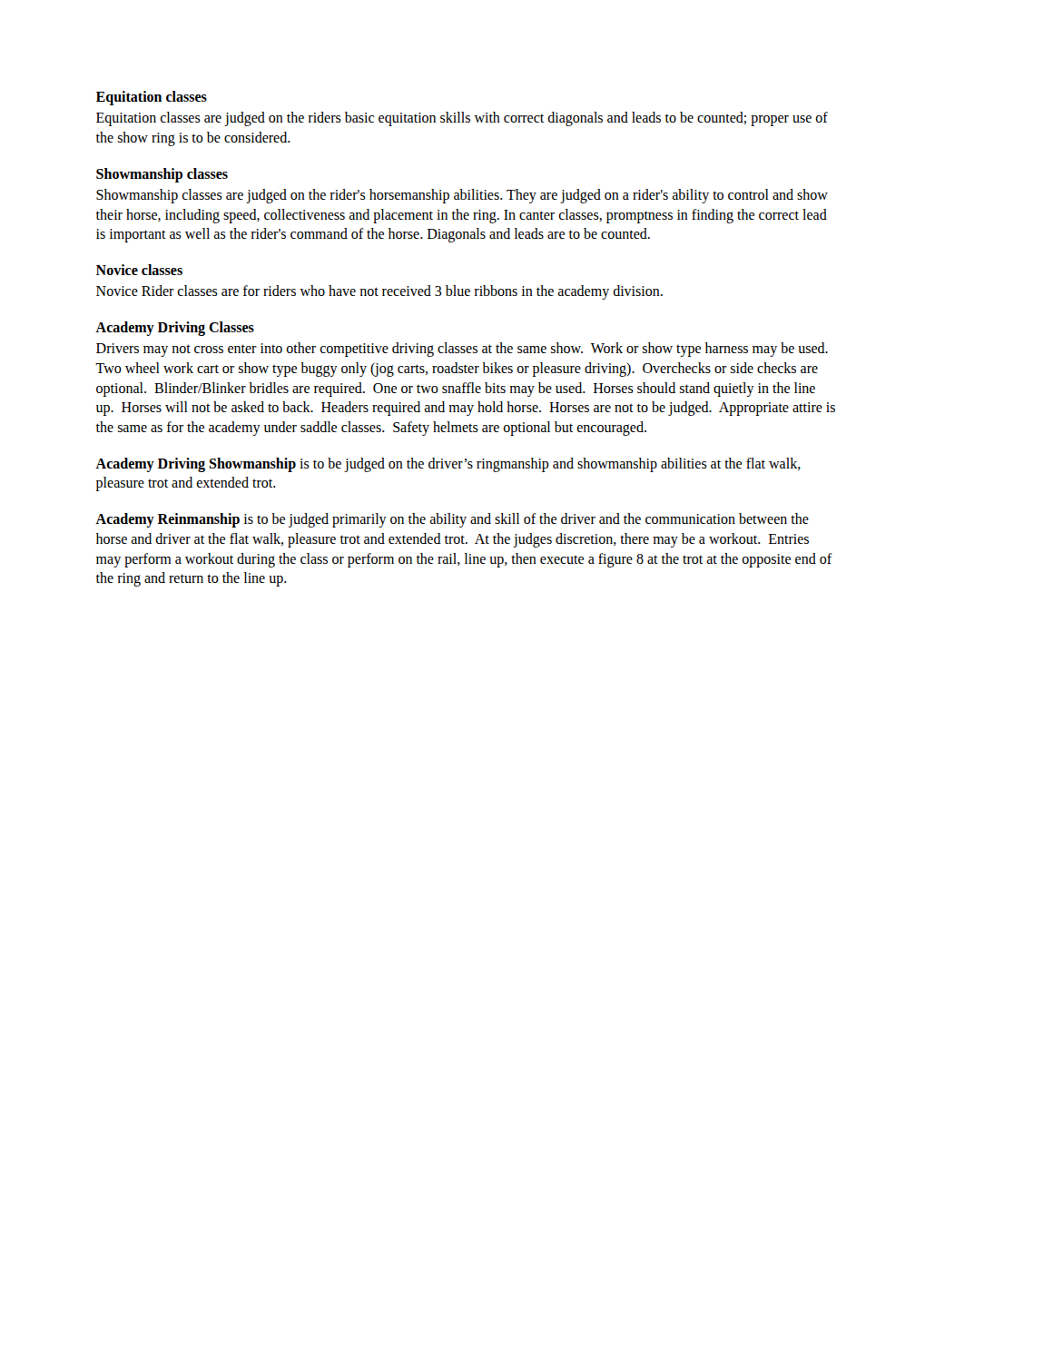Equitation classes
Equitation classes are judged on the riders basic equitation skills with correct diagonals and leads to be counted; proper use of the show ring is to be considered.
Showmanship classes
Showmanship classes are judged on the rider's horsemanship abilities. They are judged on a rider's ability to control and show their horse, including speed, collectiveness and placement in the ring. In canter classes, promptness in finding the correct lead is important as well as the rider's command of the horse. Diagonals and leads are to be counted.
Novice classes
Novice Rider classes are for riders who have not received 3 blue ribbons in the academy division.
Academy Driving Classes
Drivers may not cross enter into other competitive driving classes at the same show. Work or show type harness may be used. Two wheel work cart or show type buggy only (jog carts, roadster bikes or pleasure driving). Overchecks or side checks are optional. Blinder/Blinker bridles are required. One or two snaffle bits may be used. Horses should stand quietly in the line up. Horses will not be asked to back. Headers required and may hold horse. Horses are not to be judged. Appropriate attire is the same as for the academy under saddle classes. Safety helmets are optional but encouraged.
Academy Driving Showmanship is to be judged on the driver’s ringmanship and showmanship abilities at the flat walk, pleasure trot and extended trot.
Academy Reinmanship is to be judged primarily on the ability and skill of the driver and the communication between the horse and driver at the flat walk, pleasure trot and extended trot. At the judges discretion, there may be a workout. Entries may perform a workout during the class or perform on the rail, line up, then execute a figure 8 at the trot at the opposite end of the ring and return to the line up.